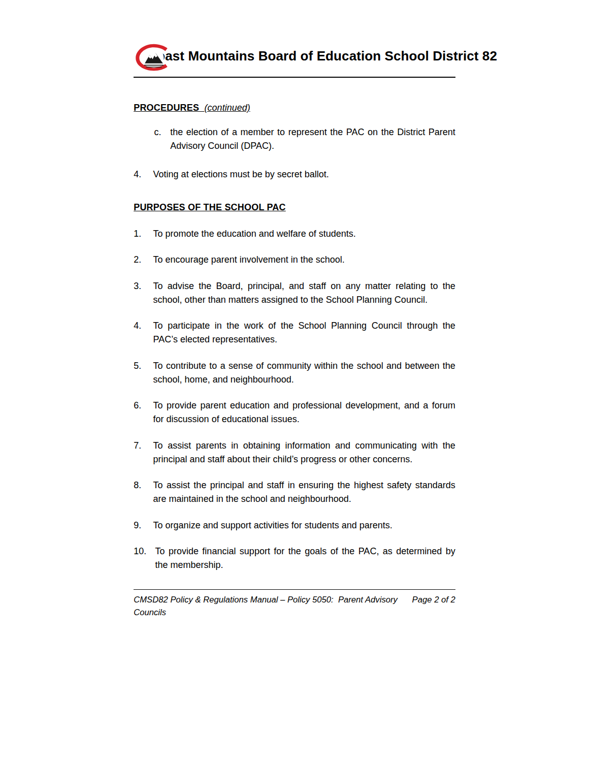oast Mountains Board of Education School District 82
PROCEDURES (continued)
c.
the election of a member to represent the PAC on the District Parent Advisory Council (DPAC).
4.
Voting at elections must be by secret ballot.
PURPOSES OF THE SCHOOL PAC
1.
To promote the education and welfare of students.
2.
To encourage parent involvement in the school.
3.
To advise the Board, principal, and staff on any matter relating to the school, other than matters assigned to the School Planning Council.
4.
To participate in the work of the School Planning Council through the PAC’s elected representatives.
5.
To contribute to a sense of community within the school and between the school, home, and neighbourhood.
6.
To provide parent education and professional development, and a forum for discussion of educational issues.
7.
To assist parents in obtaining information and communicating with the principal and staff about their child’s progress or other concerns.
8.
To assist the principal and staff in ensuring the highest safety standards are maintained in the school and neighbourhood.
9.
To organize and support activities for students and parents.
10.
To provide financial support for the goals of the PAC, as determined by the membership.
CMSD82 Policy & Regulations Manual – Policy 5050: Parent Advisory Councils
Page 2 of 2